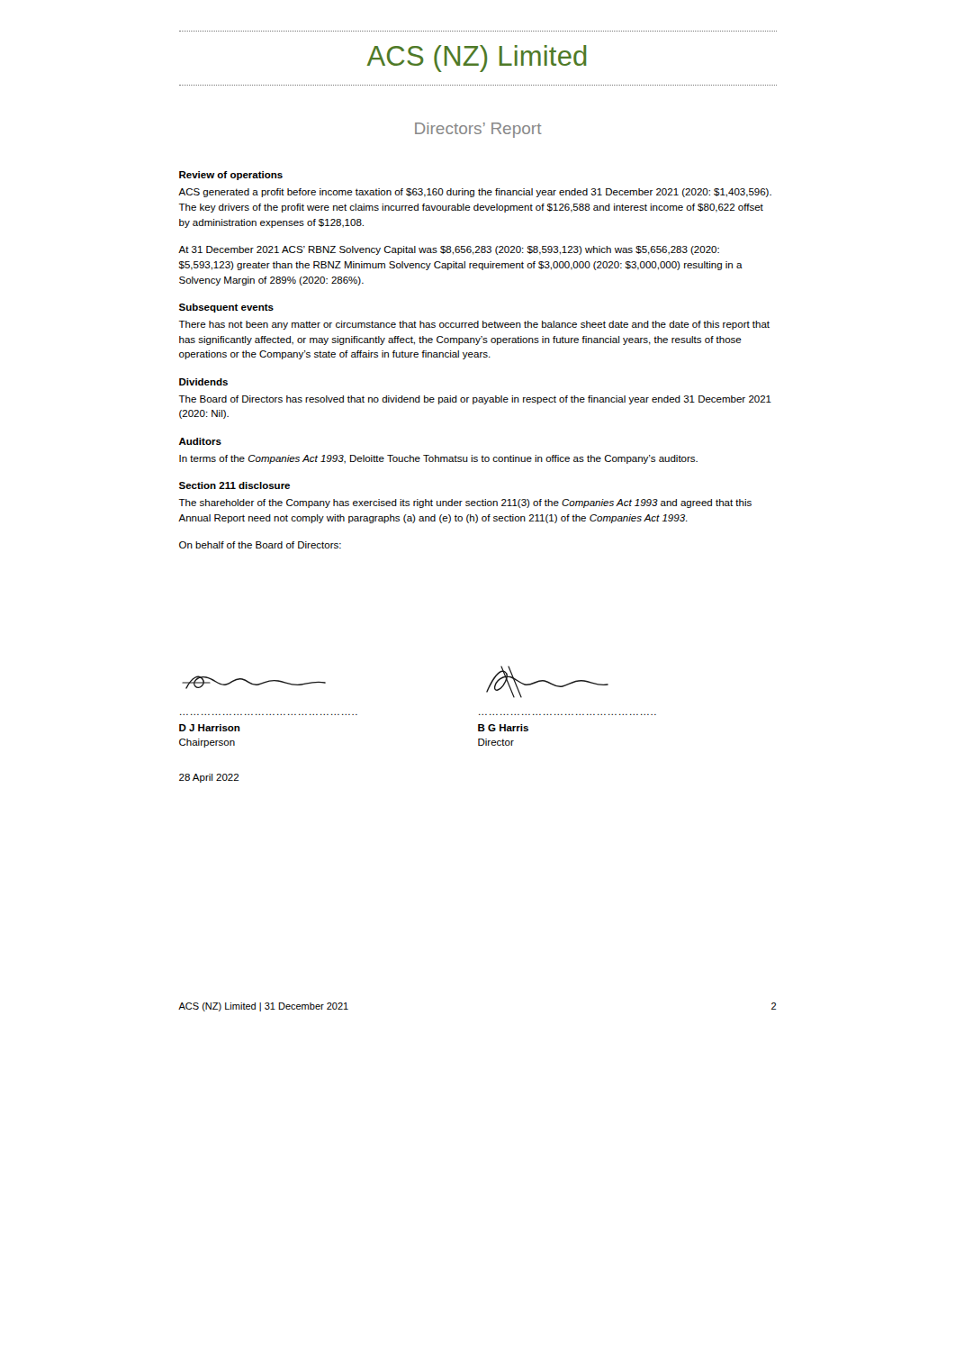ACS (NZ) Limited
Directors’ Report
Review of operations
ACS generated a profit before income taxation of $63,160 during the financial year ended 31 December 2021 (2020: $1,403,596). The key drivers of the profit were net claims incurred favourable development of $126,588 and interest income of $80,622 offset by administration expenses of $128,108.
At 31 December 2021 ACS’ RBNZ Solvency Capital was $8,656,283 (2020: $8,593,123) which was $5,656,283 (2020: $5,593,123) greater than the RBNZ Minimum Solvency Capital requirement of $3,000,000 (2020: $3,000,000) resulting in a Solvency Margin of 289% (2020: 286%).
Subsequent events
There has not been any matter or circumstance that has occurred between the balance sheet date and the date of this report that has significantly affected, or may significantly affect, the Company’s operations in future financial years, the results of those operations or the Company’s state of affairs in future financial years.
Dividends
The Board of Directors has resolved that no dividend be paid or payable in respect of the financial year ended 31 December 2021 (2020: Nil).
Auditors
In terms of the Companies Act 1993, Deloitte Touche Tohmatsu is to continue in office as the Company’s auditors.
Section 211 disclosure
The shareholder of the Company has exercised its right under section 211(3) of the Companies Act 1993 and agreed that this Annual Report need not comply with paragraphs (a) and (e) to (h) of section 211(1) of the Companies Act 1993.
On behalf of the Board of Directors:
| ………………………………………….. D J Harrison Chairperson | ………………………………………….. B G Harris Director |
28 April 2022
ACS (NZ) Limited | 31 December 2021 2